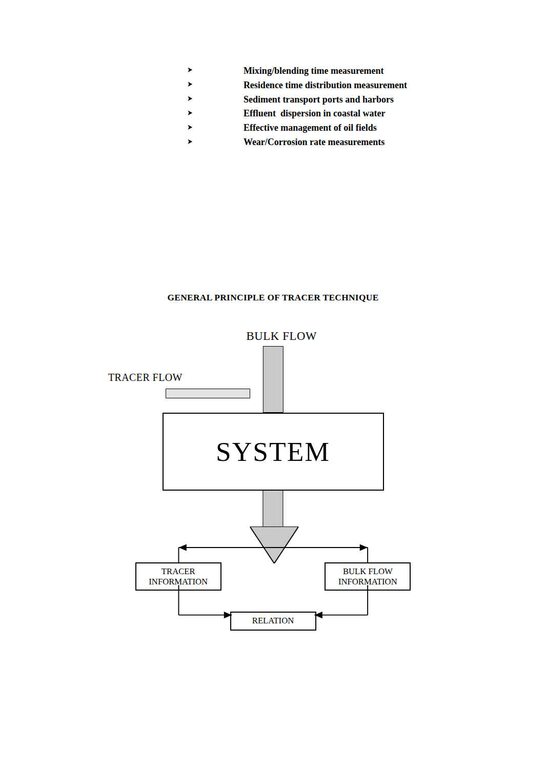Mixing/blending time measurement
Residence time distribution measurement
Sediment transport ports and harbors
Effluent dispersion in coastal water
Effective management of oil fields
Wear/Corrosion rate measurements
GENERAL PRINCIPLE OF TRACER TECHNIQUE
BULK FLOW
TRACER FLOW
SYSTEM
TRACER
INFORMATION
BULK FLOW
INFORMATION
RELATION